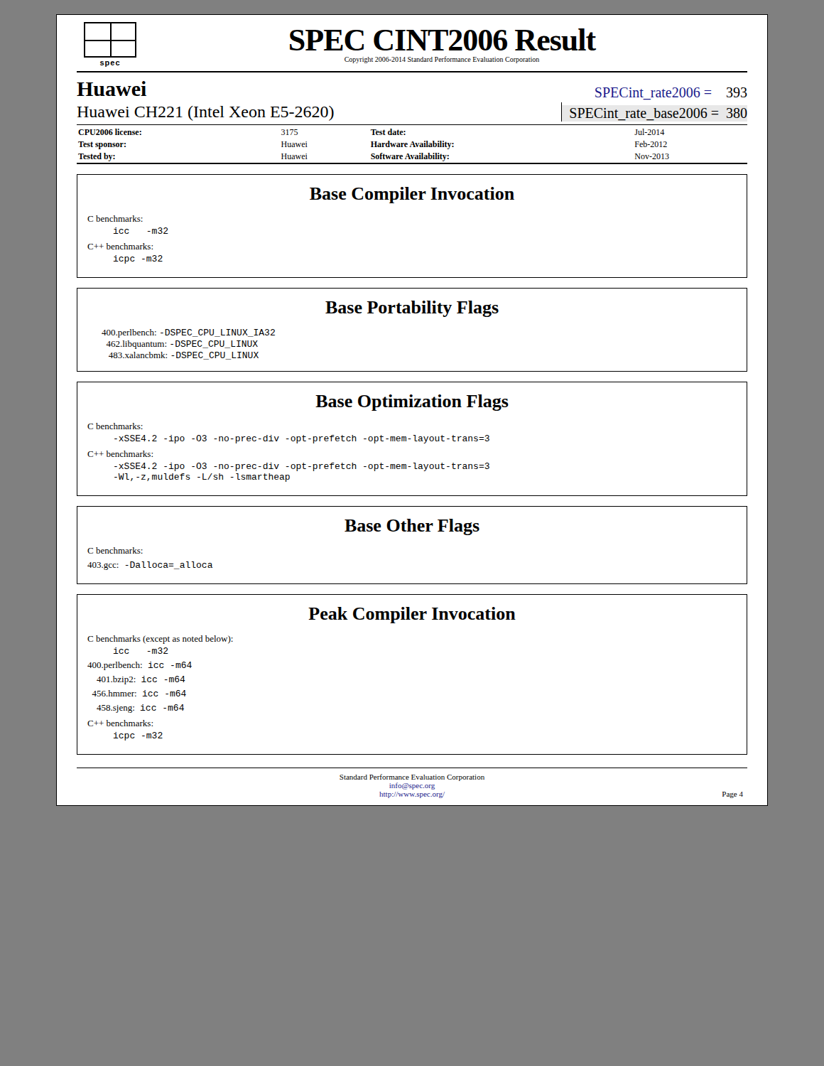spec
SPEC CINT2006 Result
Copyright 2006-2014 Standard Performance Evaluation Corporation
Huawei
SPECint_rate2006 = 393
Huawei CH221 (Intel Xeon E5-2620)
SPECint_rate_base2006 = 380
| CPU2006 license: | 3175 | Test date: | Jul-2014 |
| Test sponsor: | Huawei | Hardware Availability: | Feb-2012 |
| Tested by: | Huawei | Software Availability: | Nov-2013 |
Base Compiler Invocation
C benchmarks:
icc   -m32
C++ benchmarks:
icpc -m32
Base Portability Flags
400.perlbench: -DSPEC_CPU_LINUX_IA32
462.libquantum: -DSPEC_CPU_LINUX
483.xalancbmk: -DSPEC_CPU_LINUX
Base Optimization Flags
C benchmarks:
-xSSE4.2 -ipo -O3 -no-prec-div -opt-prefetch -opt-mem-layout-trans=3
C++ benchmarks:
-xSSE4.2 -ipo -O3 -no-prec-div -opt-prefetch -opt-mem-layout-trans=3
-Wl,-z,muldefs -L/sh -lsmartheap
Base Other Flags
C benchmarks:
403.gcc: -Dalloca=_alloca
Peak Compiler Invocation
C benchmarks (except as noted below):
icc   -m32
400.perlbench: icc -m64
401.bzip2: icc -m64
456.hmmer: icc -m64
458.sjeng: icc -m64
C++ benchmarks:
icpc -m32
Standard Performance Evaluation Corporation
info@spec.org
http://www.spec.org/
Page 4